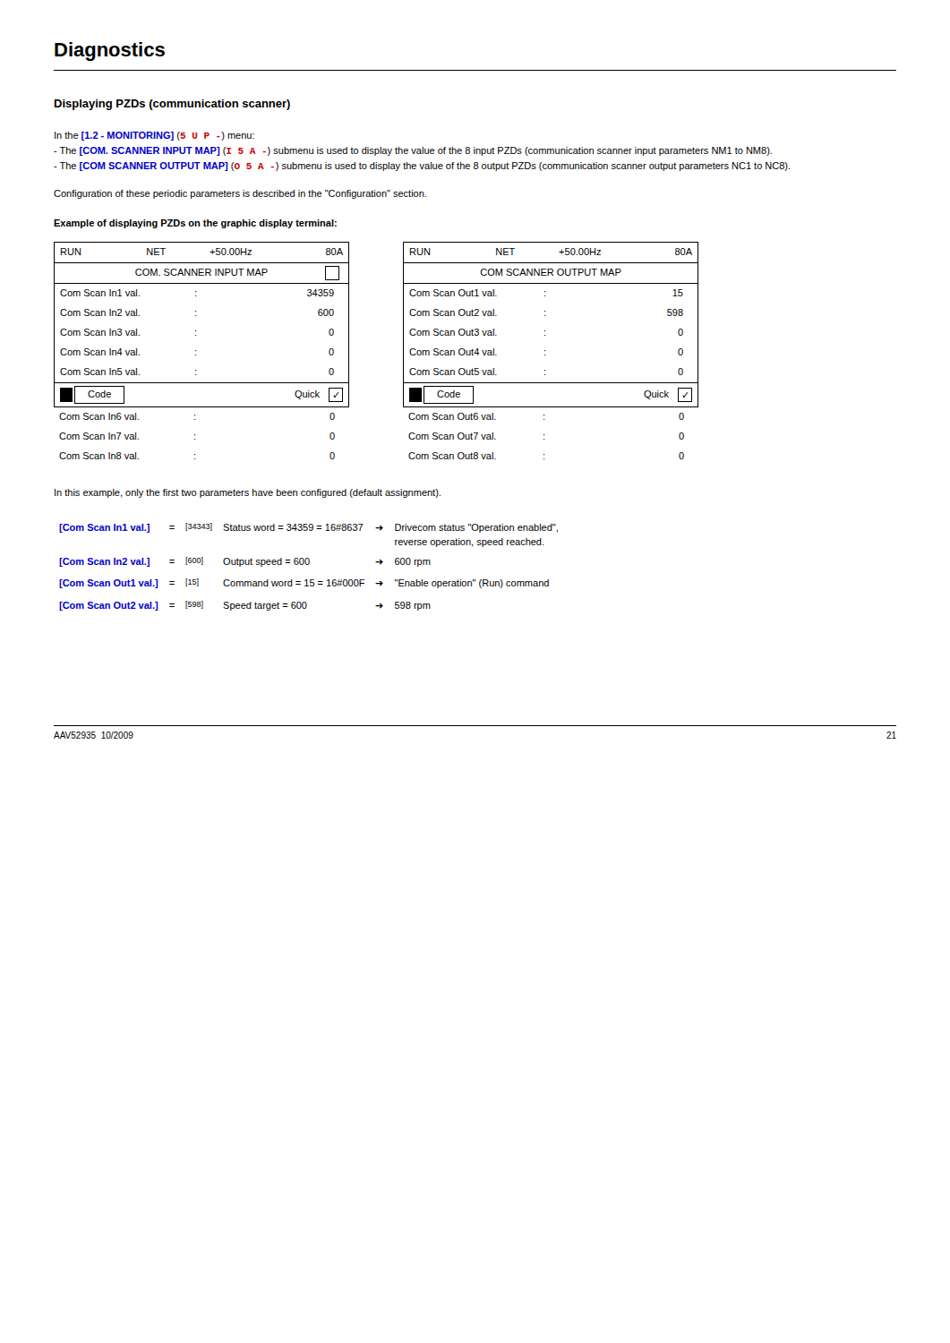Diagnostics
Displaying PZDs (communication scanner)
In the [1.2 - MONITORING] (5 U P -) menu:
- The [COM. SCANNER INPUT MAP] (I 5 A -) submenu is used to display the value of the 8 input PZDs (communication scanner input parameters NM1 to NM8).
- The [COM SCANNER OUTPUT MAP] (O 5 A -) submenu is used to display the value of the 8 output PZDs (communication scanner output parameters NC1 to NC8).
Configuration of these periodic parameters is described in the "Configuration" section.
Example of displaying PZDs on the graphic display terminal:
| RUN NET +50.00Hz 80A |
| COM. SCANNER INPUT MAP |
| Com Scan In1 val. : 34359 |
| Com Scan In2 val. : 600 |
| Com Scan In3 val. : 0 |
| Com Scan In4 val. : 0 |
| Com Scan In5 val. : 0 |
| Code Quick ✓ |
Com Scan In6 val.: 0
Com Scan In7 val.: 0
Com Scan In8 val.: 0
| RUN NET +50.00Hz 80A |
| COM SCANNER OUTPUT MAP |
| Com Scan Out1 val. : 15 |
| Com Scan Out2 val. : 598 |
| Com Scan Out3 val. : 0 |
| Com Scan Out4 val. : 0 |
| Com Scan Out5 val. : 0 |
| Code Quick ✓ |
Com Scan Out6 val.: 0
Com Scan Out7 val.: 0
Com Scan Out8 val.: 0
In this example, only the first two parameters have been configured (default assignment).
| [Com Scan In1 val.] | = | [34343] | Status word = 34359 = 16#8637 | ➔ | Drivecom status "Operation enabled", reverse operation, speed reached. |
| [Com Scan In2 val.] | = | [600] | Output speed = 600 | ➔ | 600 rpm |
| [Com Scan Out1 val.] | = | [15] | Command word = 15 = 16#000F | ➔ | "Enable operation" (Run) command |
| [Com Scan Out2 val.] | = | [598] | Speed target = 600 | ➔ | 598 rpm |
AAV52935 10/2009 21